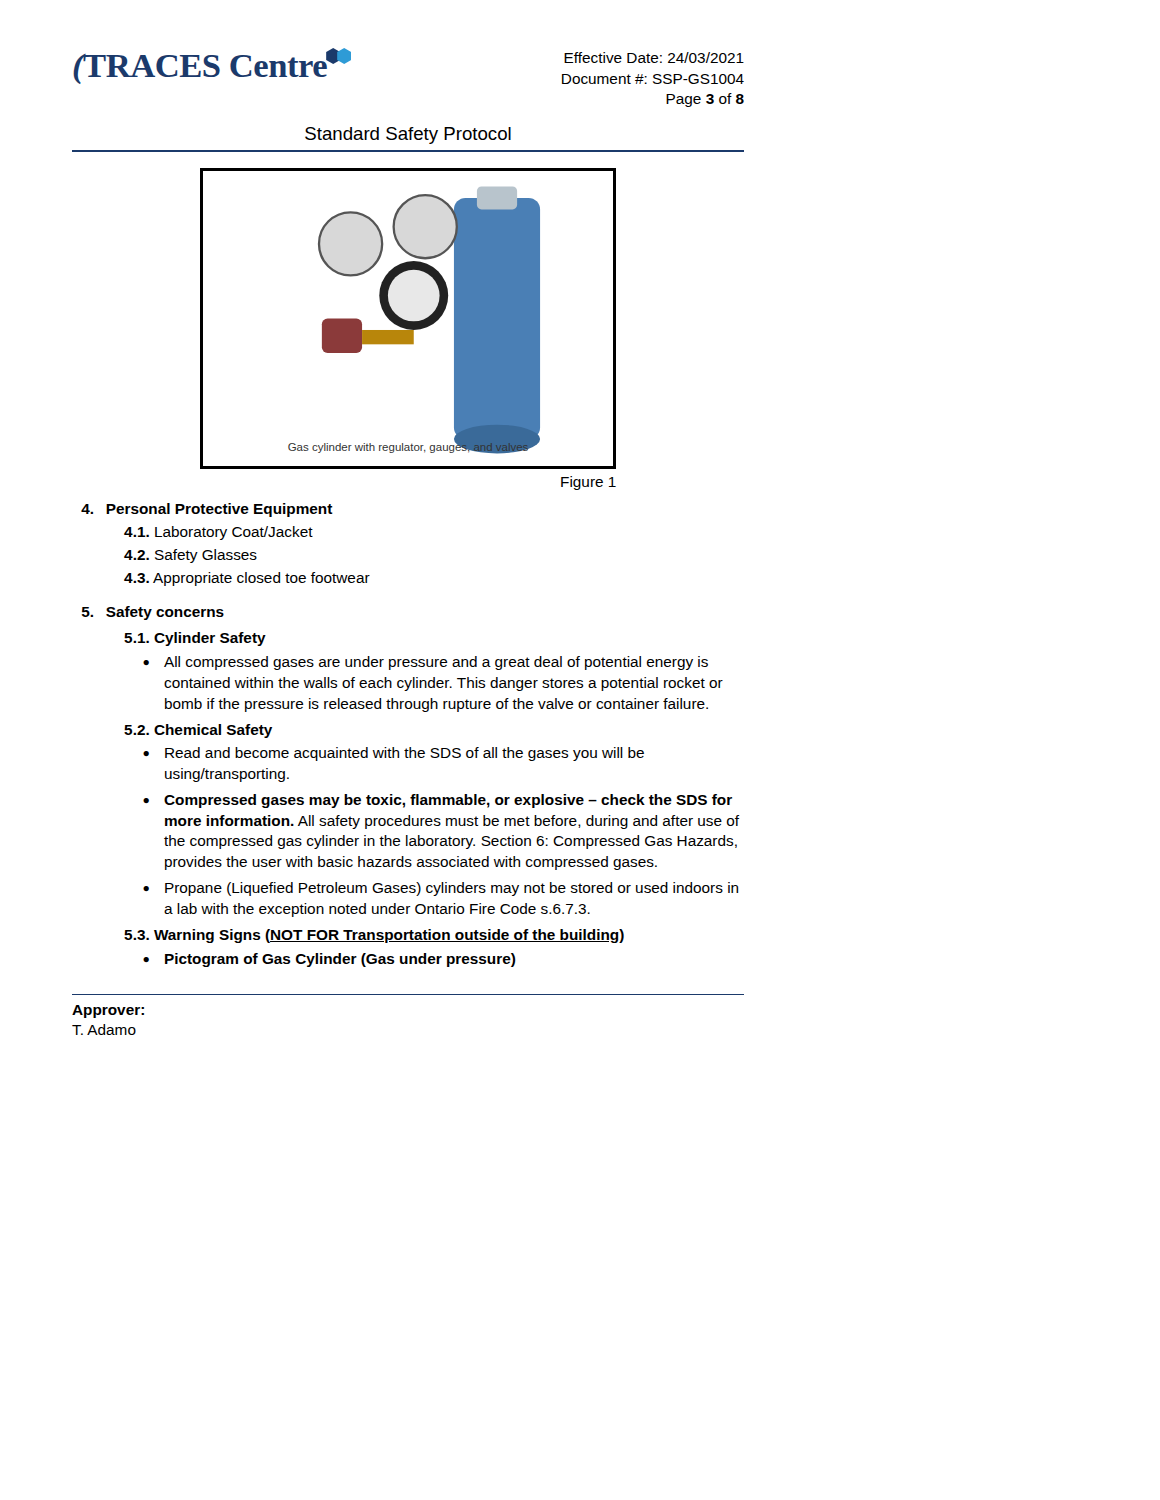(TRACES Centre
Effective Date: 24/03/2021
Document #: SSP-GS1004
Page 3 of 8
Standard Safety Protocol
Figure 1
Personal Protective Equipment
4.1. Laboratory Coat/Jacket
4.2. Safety Glasses
4.3. Appropriate closed toe footwear
Safety concerns
5.1. Cylinder Safety
All compressed gases are under pressure and a great deal of potential energy is contained within the walls of each cylinder. This danger stores a potential rocket or bomb if the pressure is released through rupture of the valve or container failure.
5.2. Chemical Safety
Read and become acquainted with the SDS of all the gases you will be using/transporting.
Compressed gases may be toxic, flammable, or explosive – check the SDS for more information. All safety procedures must be met before, during and after use of the compressed gas cylinder in the laboratory. Section 6: Compressed Gas Hazards, provides the user with basic hazards associated with compressed gases.
Propane (Liquefied Petroleum Gases) cylinders may not be stored or used indoors in a lab with the exception noted under Ontario Fire Code s.6.7.3.
5.3. Warning Signs (NOT FOR Transportation outside of the building)
Pictogram of Gas Cylinder (Gas under pressure)
Approver:
T. Adamo